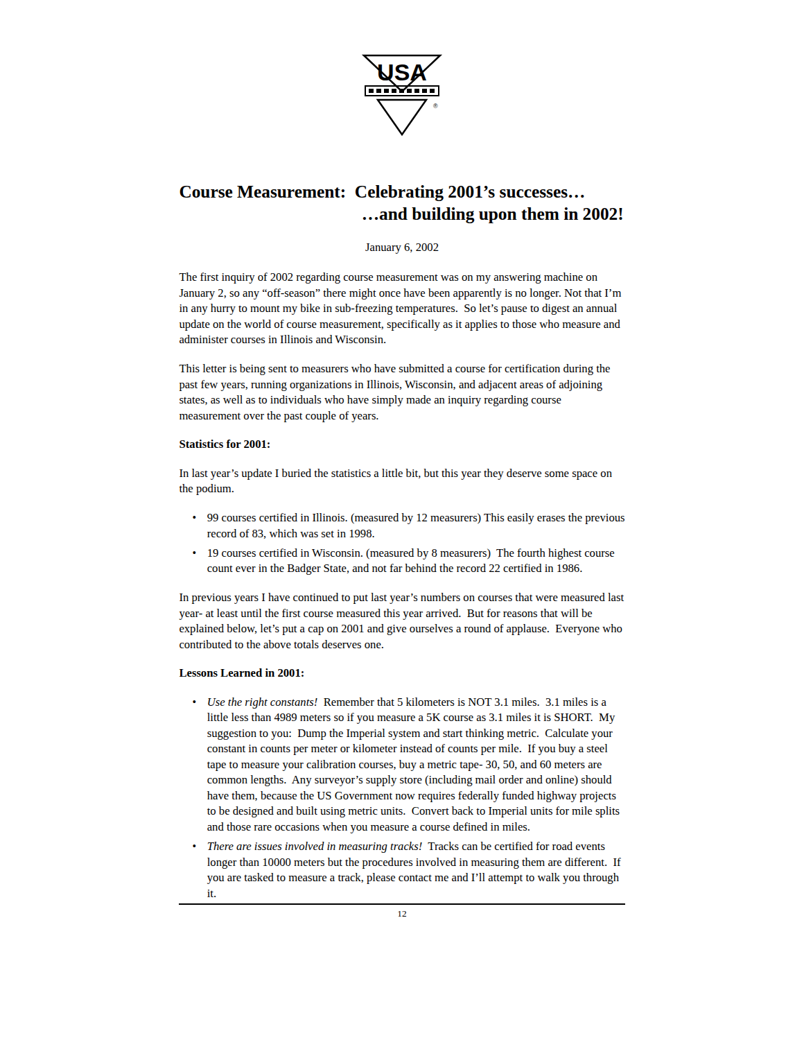USA ®
Course Measurement: Celebrating 2001’s successes……and building upon them in 2002!
January 6, 2002
The first inquiry of 2002 regarding course measurement was on my answering machine on January 2, so any “off-season” there might once have been apparently is no longer. Not that I’m in any hurry to mount my bike in sub-freezing temperatures. So let’s pause to digest an annual update on the world of course measurement, specifically as it applies to those who measure and administer courses in Illinois and Wisconsin.
This letter is being sent to measurers who have submitted a course for certification during the past few years, running organizations in Illinois, Wisconsin, and adjacent areas of adjoining states, as well as to individuals who have simply made an inquiry regarding course measurement over the past couple of years.
Statistics for 2001:
In last year’s update I buried the statistics a little bit, but this year they deserve some space on the podium.
99 courses certified in Illinois. (measured by 12 measurers) This easily erases the previous record of 83, which was set in 1998.
19 courses certified in Wisconsin. (measured by 8 measurers) The fourth highest course count ever in the Badger State, and not far behind the record 22 certified in 1986.
In previous years I have continued to put last year’s numbers on courses that were measured last year- at least until the first course measured this year arrived. But for reasons that will be explained below, let’s put a cap on 2001 and give ourselves a round of applause. Everyone who contributed to the above totals deserves one.
Lessons Learned in 2001:
Use the right constants! Remember that 5 kilometers is NOT 3.1 miles. 3.1 miles is a little less than 4989 meters so if you measure a 5K course as 3.1 miles it is SHORT. My suggestion to you: Dump the Imperial system and start thinking metric. Calculate your constant in counts per meter or kilometer instead of counts per mile. If you buy a steel tape to measure your calibration courses, buy a metric tape- 30, 50, and 60 meters are common lengths. Any surveyor’s supply store (including mail order and online) should have them, because the US Government now requires federally funded highway projects to be designed and built using metric units. Convert back to Imperial units for mile splits and those rare occasions when you measure a course defined in miles.
There are issues involved in measuring tracks! Tracks can be certified for road events longer than 10000 meters but the procedures involved in measuring them are different. If you are tasked to measure a track, please contact me and I’ll attempt to walk you through it.
12